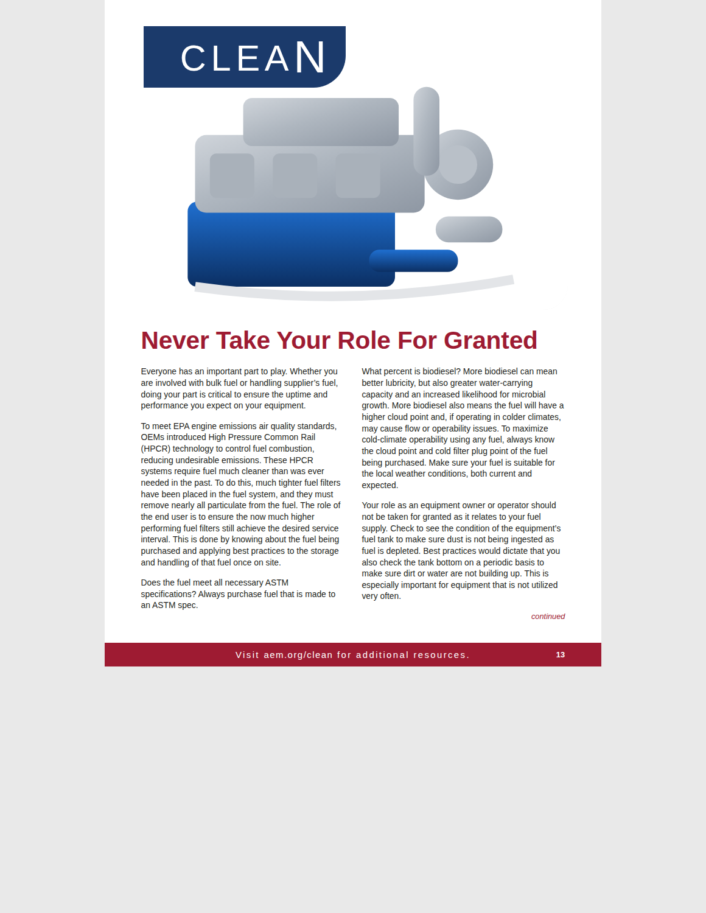CLEAN
Never Take Your Role For Granted
Everyone has an important part to play. Whether you are involved with bulk fuel or handling supplier’s fuel, doing your part is critical to ensure the uptime and performance you expect on your equipment.
To meet EPA engine emissions air quality standards, OEMs introduced High Pressure Common Rail (HPCR) technology to control fuel combustion, reducing undesirable emissions. These HPCR systems require fuel much cleaner than was ever needed in the past. To do this, much tighter fuel filters have been placed in the fuel system, and they must remove nearly all particulate from the fuel. The role of the end user is to ensure the now much higher performing fuel filters still achieve the desired service interval. This is done by knowing about the fuel being purchased and applying best practices to the storage and handling of that fuel once on site.
Does the fuel meet all necessary ASTM specifications? Always purchase fuel that is made to an ASTM spec.
What percent is biodiesel? More biodiesel can mean better lubricity, but also greater water-carrying capacity and an increased likelihood for microbial growth. More biodiesel also means the fuel will have a higher cloud point and, if operating in colder climates, may cause flow or operability issues. To maximize cold-climate operability using any fuel, always know the cloud point and cold filter plug point of the fuel being purchased. Make sure your fuel is suitable for the local weather conditions, both current and expected.
Your role as an equipment owner or operator should not be taken for granted as it relates to your fuel supply. Check to see the condition of the equipment’s fuel tank to make sure dust is not being ingested as fuel is depleted. Best practices would dictate that you also check the tank bottom on a periodic basis to make sure dirt or water are not building up. This is especially important for equipment that is not utilized very often.
continued
Visit aem.org/clean for additional resources.
13